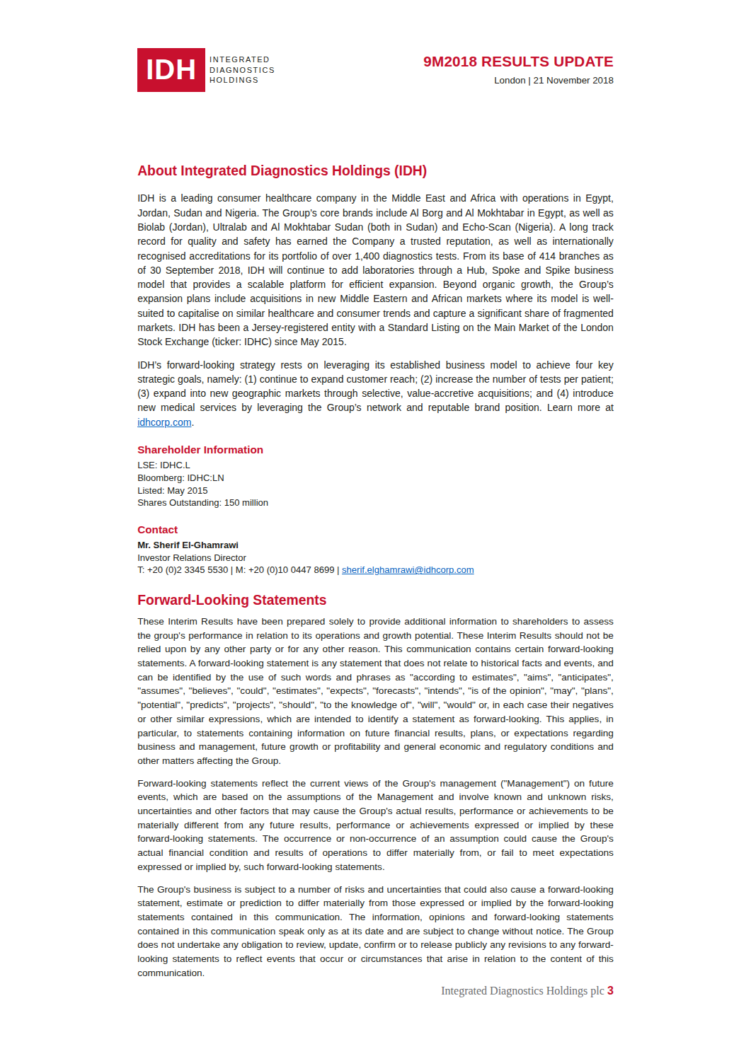IDH
Integrated
Diagnostics
Holdings
9M2018 RESULTS UPDATE
London | 21 November 2018
About Integrated Diagnostics Holdings (IDH)
IDH is a leading consumer healthcare company in the Middle East and Africa with operations in Egypt, Jordan, Sudan and Nigeria. The Group’s core brands include Al Borg and Al Mokhtabar in Egypt, as well as Biolab (Jordan), Ultralab and Al Mokhtabar Sudan (both in Sudan) and Echo-Scan (Nigeria). A long track record for quality and safety has earned the Company a trusted reputation, as well as internationally recognised accreditations for its portfolio of over 1,400 diagnostics tests. From its base of 414 branches as of 30 September 2018, IDH will continue to add laboratories through a Hub, Spoke and Spike business model that provides a scalable platform for efficient expansion. Beyond organic growth, the Group’s expansion plans include acquisitions in new Middle Eastern and African markets where its model is well-suited to capitalise on similar healthcare and consumer trends and capture a significant share of fragmented markets. IDH has been a Jersey-registered entity with a Standard Listing on the Main Market of the London Stock Exchange (ticker: IDHC) since May 2015.
IDH’s forward-looking strategy rests on leveraging its established business model to achieve four key strategic goals, namely: (1) continue to expand customer reach; (2) increase the number of tests per patient; (3) expand into new geographic markets through selective, value-accretive acquisitions; and (4) introduce new medical services by leveraging the Group’s network and reputable brand position. Learn more at idhcorp.com.
Shareholder Information
LSE: IDHC.L
Bloomberg: IDHC:LN
Listed: May 2015
Shares Outstanding: 150 million
Contact
Mr. Sherif El-Ghamrawi
Investor Relations Director
T: +20 (0)2 3345 5530 | M: +20 (0)10 0447 8699 | sherif.elghamrawi@idhcorp.com
Forward-Looking Statements
These Interim Results have been prepared solely to provide additional information to shareholders to assess the group's performance in relation to its operations and growth potential. These Interim Results should not be relied upon by any other party or for any other reason. This communication contains certain forward-looking statements. A forward-looking statement is any statement that does not relate to historical facts and events, and can be identified by the use of such words and phrases as "according to estimates", "aims", "anticipates", "assumes", "believes", "could", "estimates", "expects", "forecasts", "intends", "is of the opinion", "may", "plans", "potential", "predicts", "projects", "should", "to the knowledge of", "will", "would" or, in each case their negatives or other similar expressions, which are intended to identify a statement as forward-looking. This applies, in particular, to statements containing information on future financial results, plans, or expectations regarding business and management, future growth or profitability and general economic and regulatory conditions and other matters affecting the Group.
Forward-looking statements reflect the current views of the Group's management ("Management") on future events, which are based on the assumptions of the Management and involve known and unknown risks, uncertainties and other factors that may cause the Group's actual results, performance or achievements to be materially different from any future results, performance or achievements expressed or implied by these forward-looking statements. The occurrence or non-occurrence of an assumption could cause the Group's actual financial condition and results of operations to differ materially from, or fail to meet expectations expressed or implied by, such forward-looking statements.
The Group's business is subject to a number of risks and uncertainties that could also cause a forward-looking statement, estimate or prediction to differ materially from those expressed or implied by the forward-looking statements contained in this communication. The information, opinions and forward-looking statements contained in this communication speak only as at its date and are subject to change without notice. The Group does not undertake any obligation to review, update, confirm or to release publicly any revisions to any forward-looking statements to reflect events that occur or circumstances that arise in relation to the content of this communication.
Integrated Diagnostics Holdings plc 3